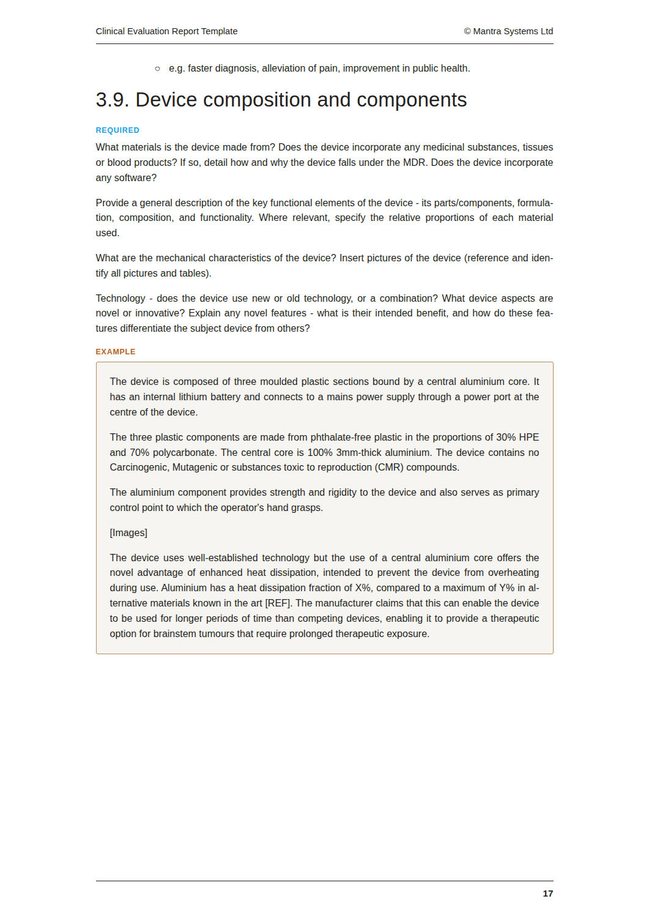Clinical Evaluation Report Template
© Mantra Systems Ltd
○ e.g. faster diagnosis, alleviation of pain, improvement in public health.
3.9. Device composition and components
Required
What materials is the device made from? Does the device incorporate any medicinal substances, tissues or blood products? If so, detail how and why the device falls under the MDR. Does the device incorporate any software?
Provide a general description of the key functional elements of the device - its parts/components, formulation, composition, and functionality. Where relevant, specify the relative proportions of each material used.
What are the mechanical characteristics of the device? Insert pictures of the device (reference and identify all pictures and tables).
Technology - does the device use new or old technology, or a combination? What device aspects are novel or innovative? Explain any novel features - what is their intended benefit, and how do these features differentiate the subject device from others?
Example
The device is composed of three moulded plastic sections bound by a central aluminium core. It has an internal lithium battery and connects to a mains power supply through a power port at the centre of the device.
The three plastic components are made from phthalate-free plastic in the proportions of 30% HPE and 70% polycarbonate. The central core is 100% 3mm-thick aluminium. The device contains no Carcinogenic, Mutagenic or substances toxic to reproduction (CMR) compounds.
The aluminium component provides strength and rigidity to the device and also serves as primary control point to which the operator's hand grasps.
[Images]
The device uses well-established technology but the use of a central aluminium core offers the novel advantage of enhanced heat dissipation, intended to prevent the device from overheating during use. Aluminium has a heat dissipation fraction of X%, compared to a maximum of Y% in alternative materials known in the art [REF]. The manufacturer claims that this can enable the device to be used for longer periods of time than competing devices, enabling it to provide a therapeutic option for brainstem tumours that require prolonged therapeutic exposure.
17